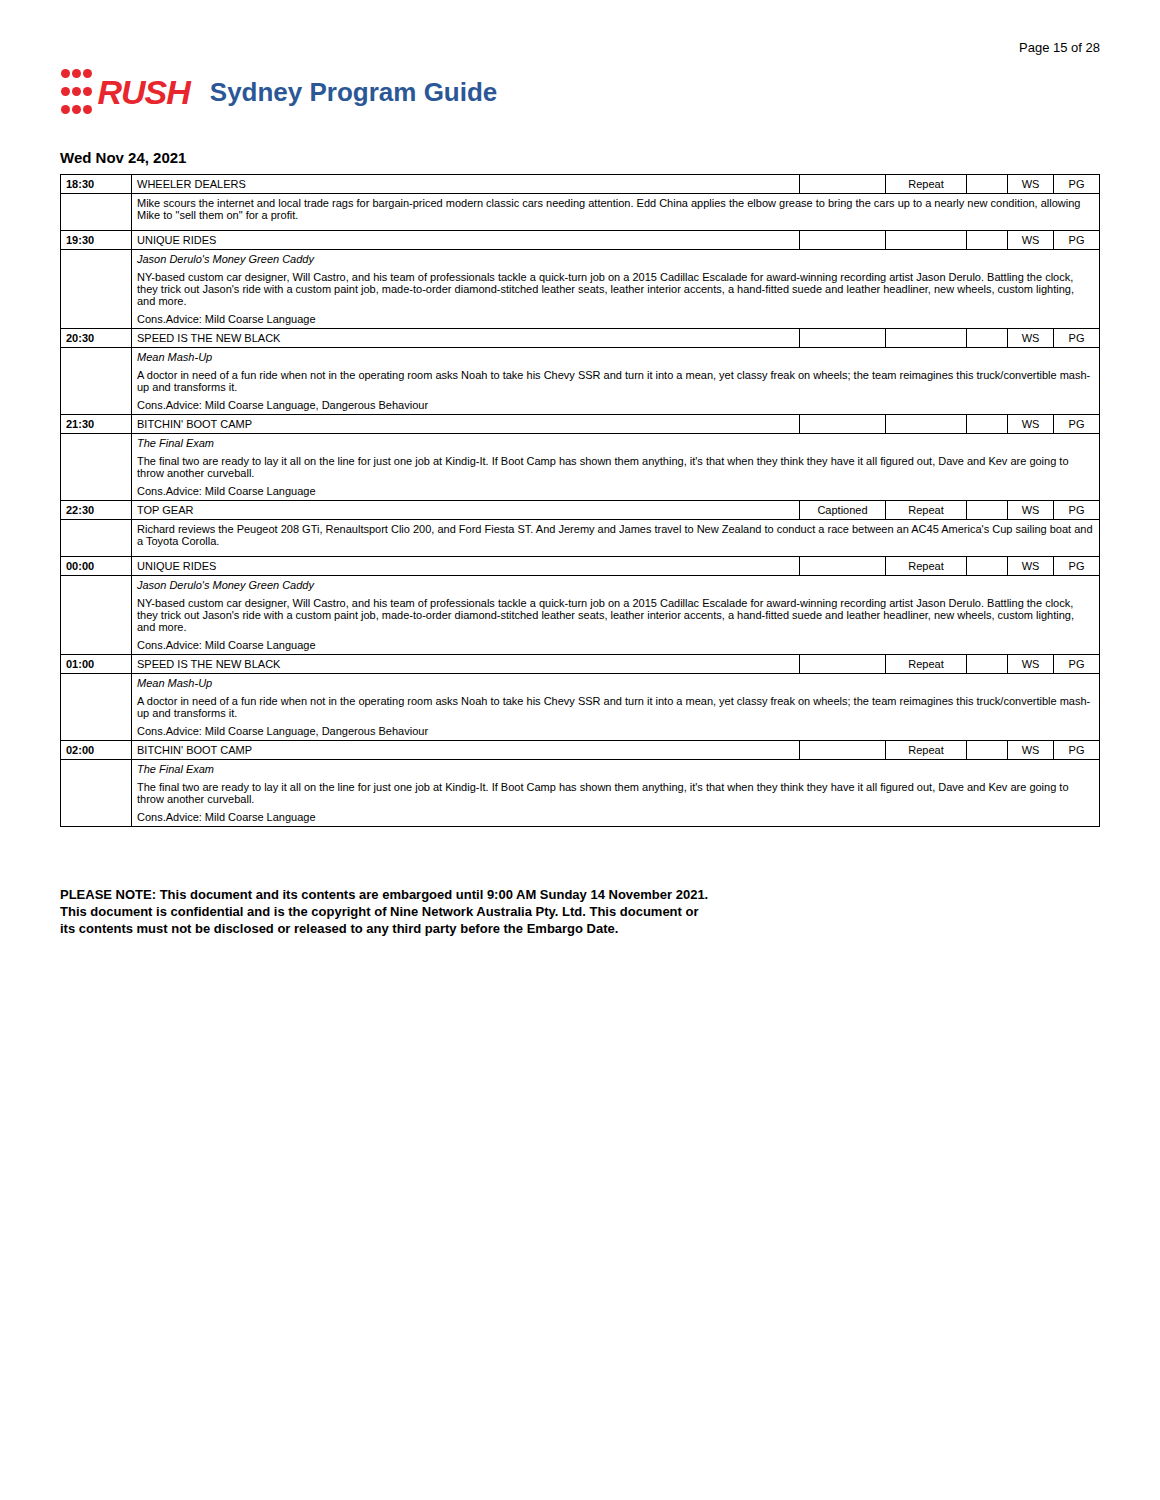Page 15 of 28
RUSH
Sydney Program Guide
Wed Nov 24, 2021
| 18:30 | WHEELER DEALERS | | Repeat | | WS | PG |
| | Mike scours the internet and local trade rags for bargain-priced modern classic cars needing attention. Edd China applies the elbow grease to bring the cars up to a nearly new condition, allowing Mike to "sell them on" for a profit. |
| 19:30 | UNIQUE RIDES | | | | WS | PG |
| | Jason Derulo's Money Green Caddy NY-based custom car designer, Will Castro, and his team of professionals tackle a quick-turn job on a 2015 Cadillac Escalade for award-winning recording artist Jason Derulo. Battling the clock, they trick out Jason's ride with a custom paint job, made-to-order diamond-stitched leather seats, leather interior accents, a hand-fitted suede and leather headliner, new wheels, custom lighting, and more. Cons.Advice: Mild Coarse Language |
| 20:30 | SPEED IS THE NEW BLACK | | | | WS | PG |
| | Mean Mash-Up A doctor in need of a fun ride when not in the operating room asks Noah to take his Chevy SSR and turn it into a mean, yet classy freak on wheels; the team reimagines this truck/convertible mash-up and transforms it. Cons.Advice: Mild Coarse Language, Dangerous Behaviour |
| 21:30 | BITCHIN' BOOT CAMP | | | | WS | PG |
| | The Final Exam The final two are ready to lay it all on the line for just one job at Kindig-It. If Boot Camp has shown them anything, it's that when they think they have it all figured out, Dave and Kev are going to throw another curveball. Cons.Advice: Mild Coarse Language |
| 22:30 | TOP GEAR | Captioned | Repeat | | WS | PG |
| | Richard reviews the Peugeot 208 GTi, Renaultsport Clio 200, and Ford Fiesta ST. And Jeremy and James travel to New Zealand to conduct a race between an AC45 America's Cup sailing boat and a Toyota Corolla. |
| 00:00 | UNIQUE RIDES | | Repeat | | WS | PG |
| | Jason Derulo's Money Green Caddy NY-based custom car designer, Will Castro, and his team of professionals tackle a quick-turn job on a 2015 Cadillac Escalade for award-winning recording artist Jason Derulo. Battling the clock, they trick out Jason's ride with a custom paint job, made-to-order diamond-stitched leather seats, leather interior accents, a hand-fitted suede and leather headliner, new wheels, custom lighting, and more. Cons.Advice: Mild Coarse Language |
| 01:00 | SPEED IS THE NEW BLACK | | Repeat | | WS | PG |
| | Mean Mash-Up A doctor in need of a fun ride when not in the operating room asks Noah to take his Chevy SSR and turn it into a mean, yet classy freak on wheels; the team reimagines this truck/convertible mash-up and transforms it. Cons.Advice: Mild Coarse Language, Dangerous Behaviour |
| 02:00 | BITCHIN' BOOT CAMP | | Repeat | | WS | PG |
| | The Final Exam The final two are ready to lay it all on the line for just one job at Kindig-It. If Boot Camp has shown them anything, it's that when they think they have it all figured out, Dave and Kev are going to throw another curveball. Cons.Advice: Mild Coarse Language |
PLEASE NOTE: This document and its contents are embargoed until 9:00 AM Sunday 14 November 2021.
This document is confidential and is the copyright of Nine Network Australia Pty. Ltd. This document or
its contents must not be disclosed or released to any third party before the Embargo Date.